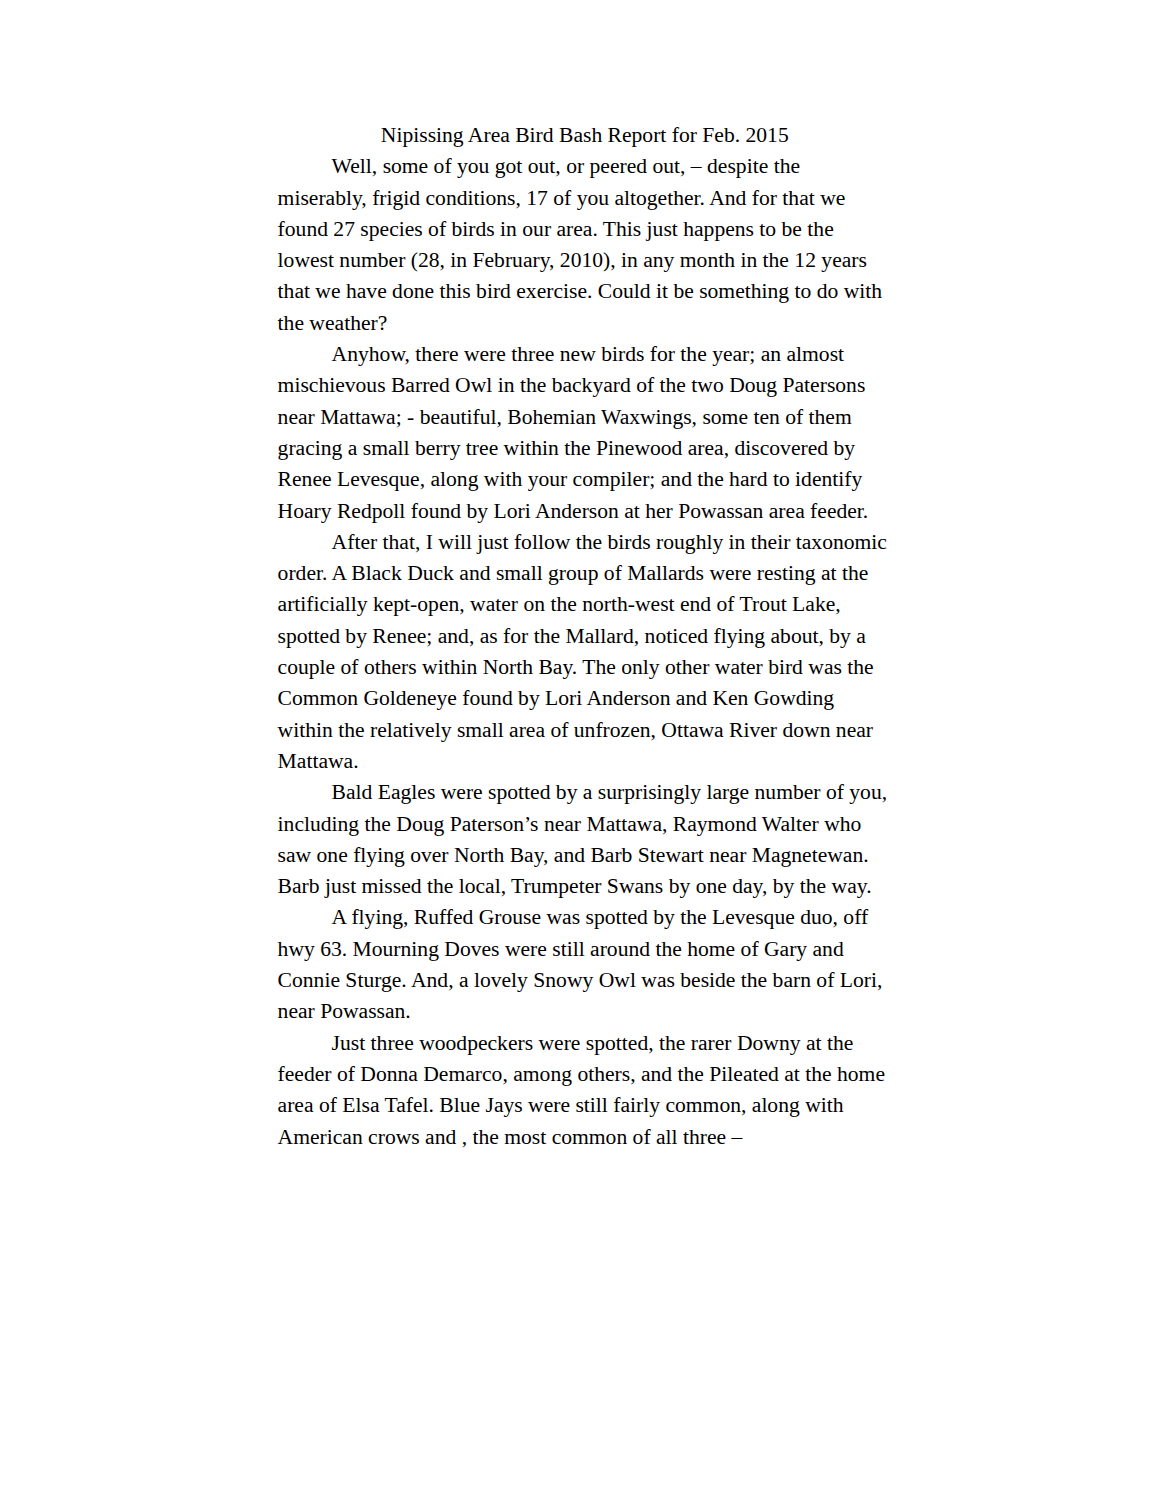Nipissing Area Bird Bash Report for Feb. 2015
Well, some of you got out, or peered out, – despite the miserably, frigid conditions, 17 of you altogether. And for that we found 27 species of birds in our area. This just happens to be the lowest number (28, in February, 2010), in any month in the 12 years that we have done this bird exercise. Could it be something to do with the weather?
Anyhow, there were three new birds for the year; an almost mischievous Barred Owl in the backyard of the two Doug Patersons near Mattawa; - beautiful, Bohemian Waxwings, some ten of them gracing a small berry tree within the Pinewood area, discovered by Renee Levesque, along with your compiler; and the hard to identify Hoary Redpoll found by Lori Anderson at her Powassan area feeder.
After that, I will just follow the birds roughly in their taxonomic order. A Black Duck and small group of Mallards were resting at the artificially kept-open, water on the north-west end of Trout Lake, spotted by Renee; and, as for the Mallard, noticed flying about, by a couple of others within North Bay. The only other water bird was the Common Goldeneye found by Lori Anderson and Ken Gowding within the relatively small area of unfrozen, Ottawa River down near Mattawa.
Bald Eagles were spotted by a surprisingly large number of you, including the Doug Paterson’s near Mattawa, Raymond Walter who saw one flying over North Bay, and Barb Stewart near Magnetewan. Barb just missed the local, Trumpeter Swans by one day, by the way.
A flying, Ruffed Grouse was spotted by the Levesque duo, off hwy 63. Mourning Doves were still around the home of Gary and Connie Sturge. And, a lovely Snowy Owl was beside the barn of Lori, near Powassan.
Just three woodpeckers were spotted, the rarer Downy at the feeder of Donna Demarco, among others, and the Pileated at the home area of Elsa Tafel. Blue Jays were still fairly common, along with American crows and , the most common of all three –